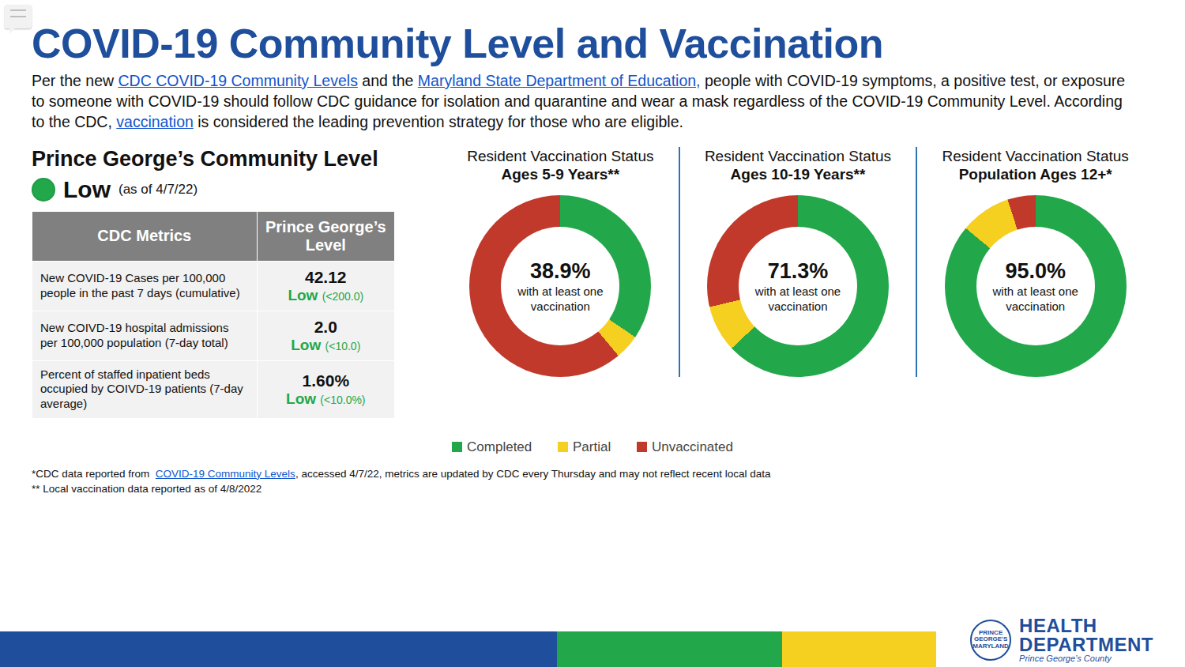COVID-19 Community Level and Vaccination
Per the new CDC COVID-19 Community Levels and the Maryland State Department of Education, people with COVID-19 symptoms, a positive test, or exposure to someone with COVID-19 should follow CDC guidance for isolation and quarantine and wear a mask regardless of the COVID-19 Community Level. According to the CDC, vaccination is considered the leading prevention strategy for those who are eligible.
Prince George’s Community Level
Low(as of 4/7/22)
| CDC Metrics | Prince George’s Level |
| --- | --- |
| New COVID-19 Cases per 100,000 people in the past 7 days (cumulative) | 42.12 Low (<200.0) |
| New COIVD-19 hospital admissions per 100,000 population (7-day total) | 2.0 Low (<10.0) |
| Percent of staffed inpatient beds occupied by COIVD-19 patients (7-day average) | 1.60% Low (<10.0%) |
Resident Vaccination Status
Ages 5-9 Years**
38.9% with at least one
vaccination
Resident Vaccination Status
Ages 10-19 Years**
71.3% with at least one
vaccination
Resident Vaccination Status
Population Ages 12+*
95.0% with at least one
vaccination
Completed Partial Unvaccinated
*CDC data reported from COVID-19 Community Levels, accessed 4/7/22, metrics are updated by CDC every Thursday and may not reflect recent local data
** Local vaccination data reported as of 4/8/2022
PRINCE
GEORGE'S
MARYLAND
HEALTH
DEPARTMENT
Prince George’s County